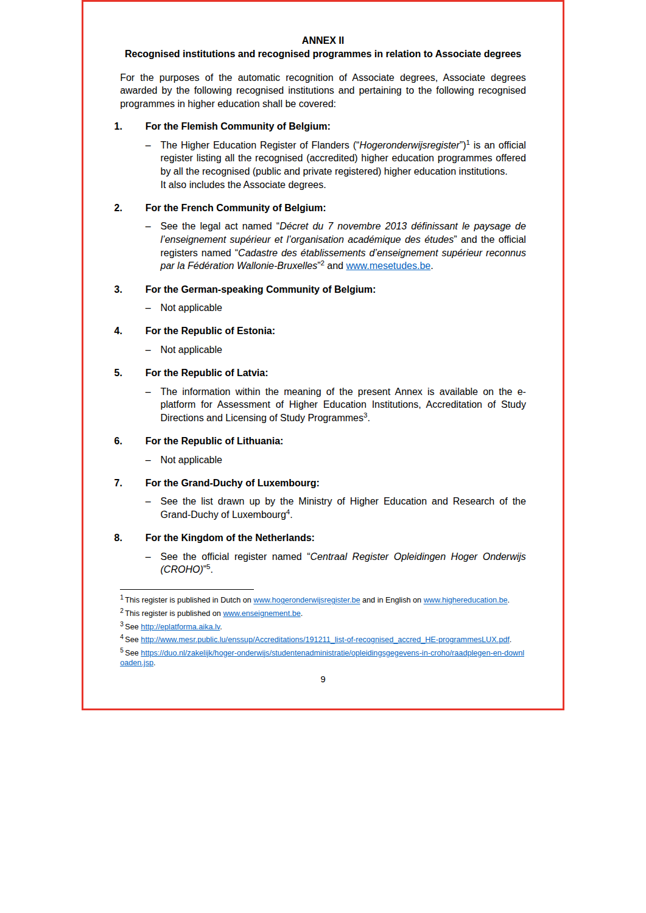ANNEX II
Recognised institutions and recognised programmes in relation to Associate degrees
For the purposes of the automatic recognition of Associate degrees, Associate degrees awarded by the following recognised institutions and pertaining to the following recognised programmes in higher education shall be covered:
For the Flemish Community of Belgium:
The Higher Education Register of Flanders (“Hogeronderwijsregister”)1 is an official register listing all the recognised (accredited) higher education programmes offered by all the recognised (public and private registered) higher education institutions.
It also includes the Associate degrees.
For the French Community of Belgium:
See the legal act named “Décret du 7 novembre 2013 définissant le paysage de l’enseignement supérieur et l’organisation académique des études” and the official registers named “Cadastre des établissements d’enseignement supérieur reconnus par la Fédération Wallonie-Bruxelles”2 and www.mesetudes.be.
For the German-speaking Community of Belgium:
Not applicable
For the Republic of Estonia:
Not applicable
For the Republic of Latvia:
The information within the meaning of the present Annex is available on the e-platform for Assessment of Higher Education Institutions, Accreditation of Study Directions and Licensing of Study Programmes3.
For the Republic of Lithuania:
Not applicable
For the Grand-Duchy of Luxembourg:
See the list drawn up by the Ministry of Higher Education and Research of the Grand-Duchy of Luxembourg4.
For the Kingdom of the Netherlands:
See the official register named “Centraal Register Opleidingen Hoger Onderwijs (CROHO)”5.
1 This register is published in Dutch on www.hogeronderwijsregister.be and in English on www.highereducation.be.
2 This register is published on www.enseignement.be.
3 See http://eplatforma.aika.lv.
4 See http://www.mesr.public.lu/enssup/Accreditations/191211_list-of-recognised_accred_HE-programmesLUX.pdf.
5 See https://duo.nl/zakelijk/hoger-onderwijs/studentenadministratie/opleidingsgegevens-in-croho/raadplegen-en-downloaden.jsp.
9